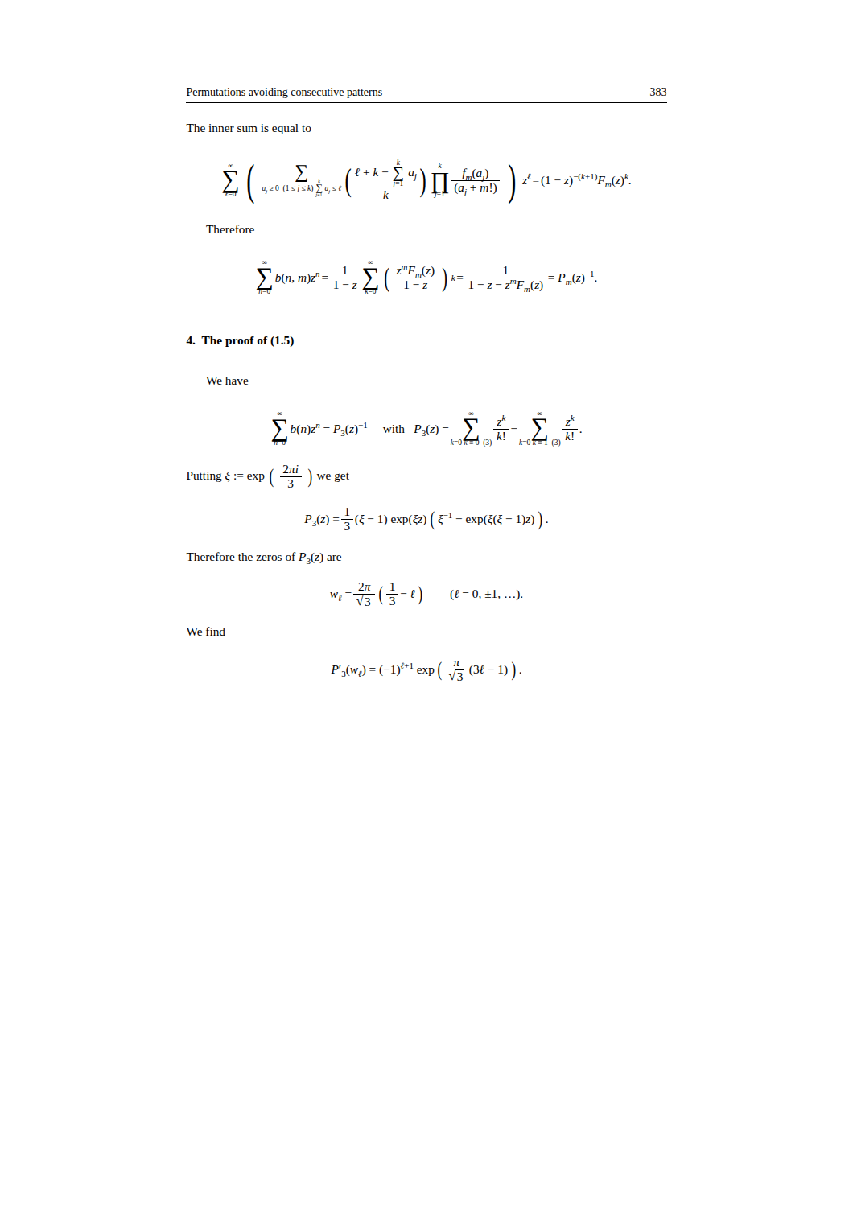Permutations avoiding consecutive patterns 383
The inner sum is equal to
∞ ∑ ℓ=0 ( ∑ aj ≥ 0 (1 ≤ j ≤ k) k ∑ j=1 aj ≤ ℓ ( ℓ + k − k ∑ j=1 aj k ) k ∏ j=1 fm(aj) (aj + m!) ) zℓ = (1 − z)−(k+1)Fm(z)k.
Therefore
∞ ∑ n=0 b(n, m)zn = 1 1 − z ∞ ∑ k=0 ( zmFm(z) 1 − z )k = 1 1 − z − zmFm(z) = Pm(z)−1.
4. The proof of (1.5)
We have
∞ ∑ n=0 b(n)zn = P3(z)−1 with P3(z) = ∞ ∑ k=0 k ≡ 0 (3) zk k! − ∞ ∑ k=0 k ≡ 1 (3) zk k! .
Putting ξ := exp ( 2πi 3 ) we get
P3(z) = 13 (ξ − 1) exp(ξz) ( ξ−1 − exp(ξ(ξ − 1)z) ) .
Therefore the zeros of P3(z) are
wℓ = 2π 3 ( 13 − ℓ ) (ℓ = 0, ±1, …).
We find
P′3(wℓ) = (−1)ℓ+1 exp ( π 3 (3ℓ − 1) ) .